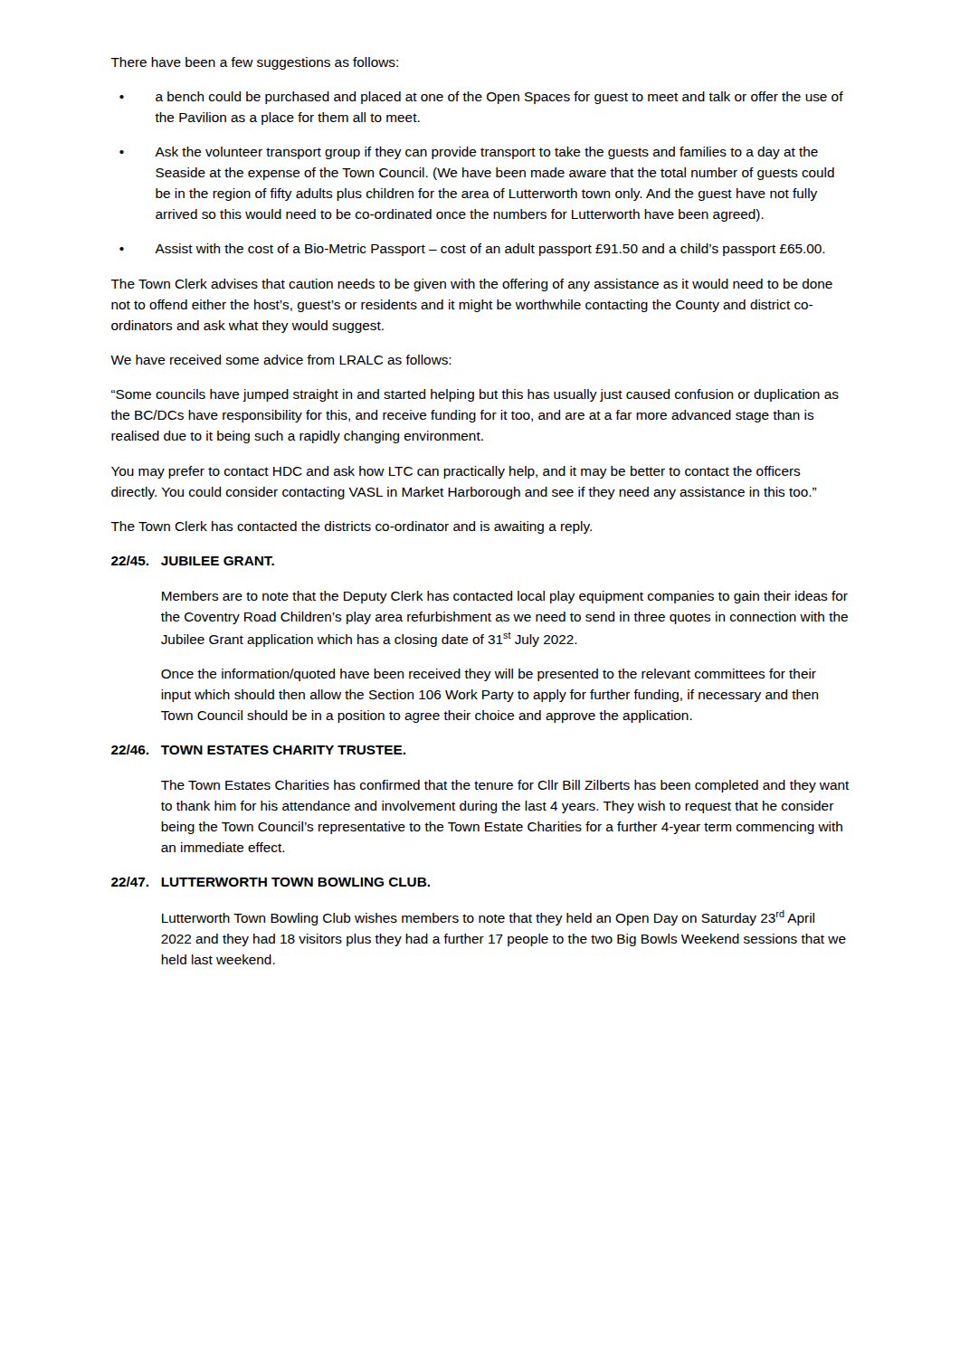There have been a few suggestions as follows:
a bench could be purchased and placed at one of the Open Spaces for guest to meet and talk or offer the use of the Pavilion as a place for them all to meet.
Ask the volunteer transport group if they can provide transport to take the guests and families to a day at the Seaside at the expense of the Town Council. (We have been made aware that the total number of guests could be in the region of fifty adults plus children for the area of Lutterworth town only. And the guest have not fully arrived so this would need to be co-ordinated once the numbers for Lutterworth have been agreed).
Assist with the cost of a Bio-Metric Passport – cost of an adult passport £91.50 and a child’s passport £65.00.
The Town Clerk advises that caution needs to be given with the offering of any assistance as it would need to be done not to offend either the host’s, guest’s or residents and it might be worthwhile contacting the County and district co-ordinators and ask what they would suggest.
We have received some advice from LRALC as follows:
“Some councils have jumped straight in and started helping but this has usually just caused confusion or duplication as the BC/DCs have responsibility for this, and receive funding for it too, and are at a far more advanced stage than is realised due to it being such a rapidly changing environment.
You may prefer to contact HDC and ask how LTC can practically help, and it may be better to contact the officers directly. You could consider contacting VASL in Market Harborough and see if they need any assistance in this too.”
The Town Clerk has contacted the districts co-ordinator and is awaiting a reply.
22/45. JUBILEE GRANT.
Members are to note that the Deputy Clerk has contacted local play equipment companies to gain their ideas for the Coventry Road Children’s play area refurbishment as we need to send in three quotes in connection with the Jubilee Grant application which has a closing date of 31st July 2022.
Once the information/quoted have been received they will be presented to the relevant committees for their input which should then allow the Section 106 Work Party to apply for further funding, if necessary and then Town Council should be in a position to agree their choice and approve the application.
22/46. TOWN ESTATES CHARITY TRUSTEE.
The Town Estates Charities has confirmed that the tenure for Cllr Bill Zilberts has been completed and they want to thank him for his attendance and involvement during the last 4 years. They wish to request that he consider being the Town Council’s representative to the Town Estate Charities for a further 4-year term commencing with an immediate effect.
22/47. LUTTERWORTH TOWN BOWLING CLUB.
Lutterworth Town Bowling Club wishes members to note that they held an Open Day on Saturday 23rd April 2022 and they had 18 visitors plus they had a further 17 people to the two Big Bowls Weekend sessions that we held last weekend.